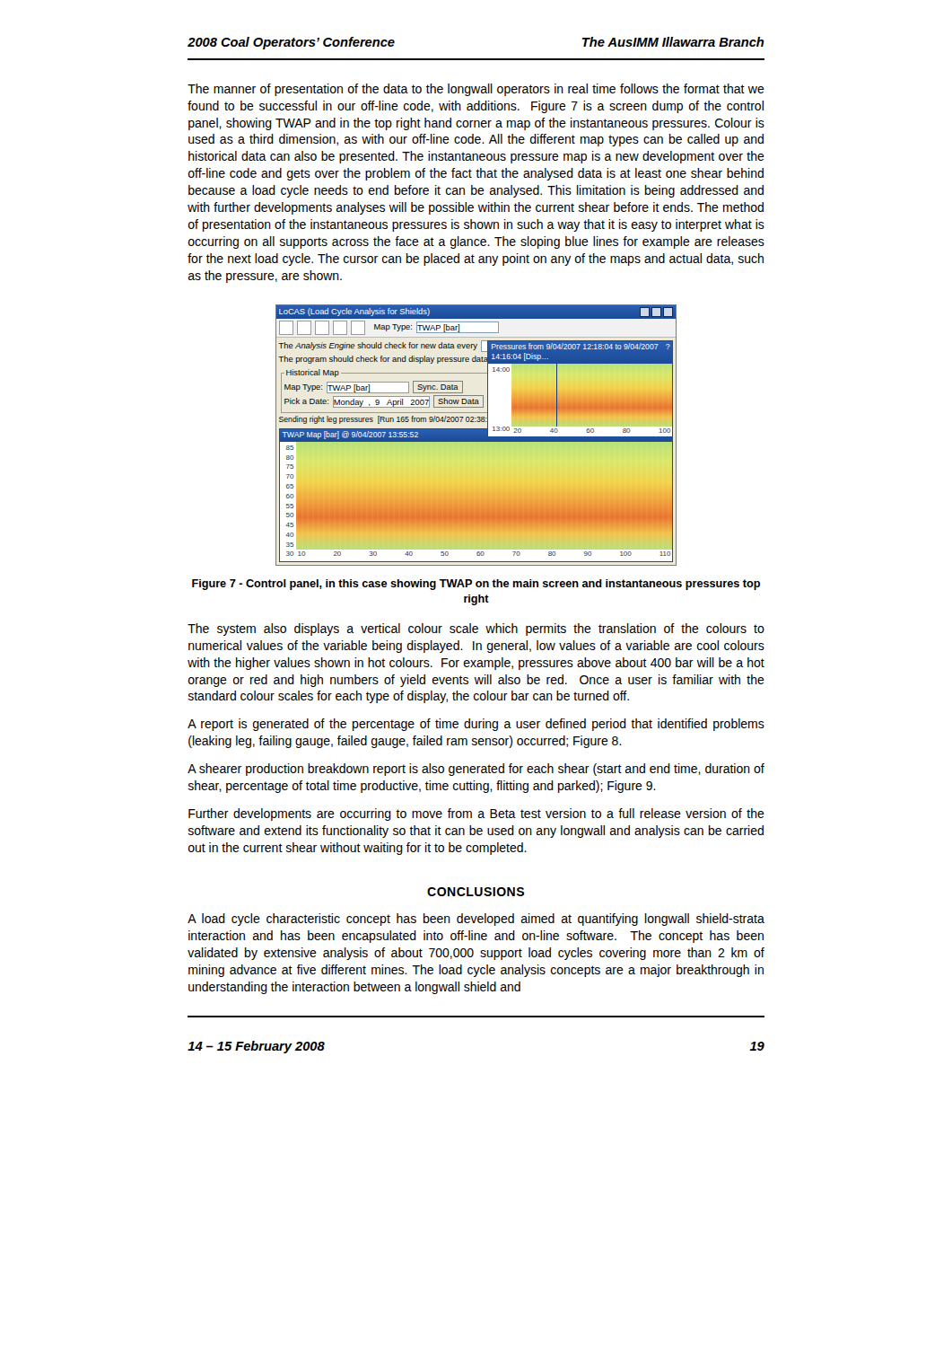2008 Coal Operators’ Conference
The AusIMM Illawarra Branch
The manner of presentation of the data to the longwall operators in real time follows the format that we found to be successful in our off-line code, with additions. Figure 7 is a screen dump of the control panel, showing TWAP and in the top right hand corner a map of the instantaneous pressures. Colour is used as a third dimension, as with our off-line code. All the different map types can be called up and historical data can also be presented. The instantaneous pressure map is a new development over the off-line code and gets over the problem of the fact that the analysed data is at least one shear behind because a load cycle needs to end before it can be analysed. This limitation is being addressed and with further developments analyses will be possible within the current shear before it ends. The method of presentation of the instantaneous pressures is shown in such a way that it is easy to interpret what is occurring on all supports across the face at a glance. The sloping blue lines for example are releases for the next load cycle. The cursor can be placed at any point on any of the maps and actual data, such as the pressure, are shown.
LoCAS (Load Cycle Analysis for Shields)
Map Type: TWAP [bar]
Pressures from 9/04/2007 12:18:04 to 9/04/2007 14:16:04 [Disp… ?
14:00 13:00
20406080100
The Analysis Engine should check for new data every 20 [mins]
The program should check for and display pressure data every 10 [mins]
Historical Map
Map Type: TWAP [bar] Sync. Data
Pick a Date: Monday , 9 April 2007 Show Data
Sending right leg pressures [Run 165 from 9/04/2007 02:38:24 to 9/04/2007 14:16:04]
TWAP Map [bar] @ 9/04/2007 13:55:52
858075706560555045403530
102030405060708090100110
Figure 7 - Control panel, in this case showing TWAP on the main screen and instantaneous pressures top right
The system also displays a vertical colour scale which permits the translation of the colours to numerical values of the variable being displayed. In general, low values of a variable are cool colours with the higher values shown in hot colours. For example, pressures above about 400 bar will be a hot orange or red and high numbers of yield events will also be red. Once a user is familiar with the standard colour scales for each type of display, the colour bar can be turned off.
A report is generated of the percentage of time during a user defined period that identified problems (leaking leg, failing gauge, failed gauge, failed ram sensor) occurred; Figure 8.
A shearer production breakdown report is also generated for each shear (start and end time, duration of shear, percentage of total time productive, time cutting, flitting and parked); Figure 9.
Further developments are occurring to move from a Beta test version to a full release version of the software and extend its functionality so that it can be used on any longwall and analysis can be carried out in the current shear without waiting for it to be completed.
CONCLUSIONS
A load cycle characteristic concept has been developed aimed at quantifying longwall shield-strata interaction and has been encapsulated into off-line and on-line software. The concept has been validated by extensive analysis of about 700,000 support load cycles covering more than 2 km of mining advance at five different mines. The load cycle analysis concepts are a major breakthrough in understanding the interaction between a longwall shield and
14 – 15 February 2008
19